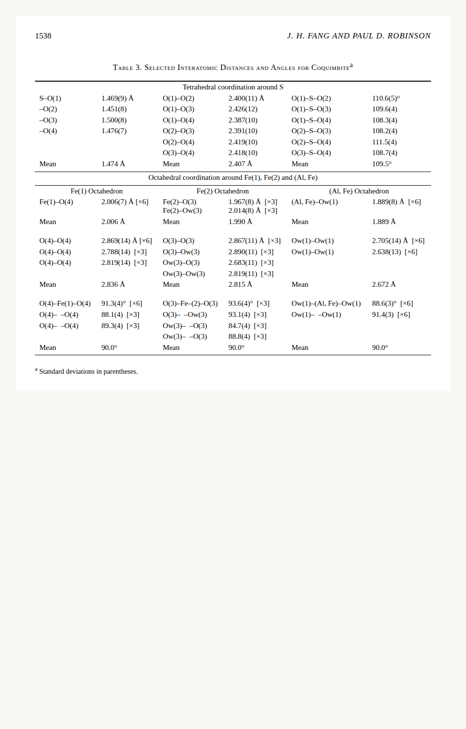1538 J. H. FANG AND PAUL D. ROBINSON
Table 3. Selected Interatomic Distances and Angles for Coquimbitea
| Tetrahedral coordination around S |
| S–O(1) | 1.469(9) Å | O(1)–O(2) | 2.400(11) Å | O(1)–S–O(2) | 110.6(5)° |
| –O(2) | 1.451(8) | O(1)–O(3) | 2.426(12) | O(1)–S–O(3) | 109.6(4) |
| –O(3) | 1.500(8) | O(1)–O(4) | 2.387(10) | O(1)–S–O(4) | 108.3(4) |
| –O(4) | 1.476(7) | O(2)–O(3) | 2.391(10) | O(2)–S–O(3) | 108.2(4) |
| | | O(2)–O(4) | 2.419(10) | O(2)–S–O(4) | 111.5(4) |
| | | O(3)–O(4) | 2.418(10) | O(3)–S–O(4) | 108.7(4) |
| Mean | 1.474 Å | Mean | 2.407 Å | Mean | 109.5° |
| Octahedral coordination around Fe(1), Fe(2) and (Al, Fe) |
| Fe(1) Octahedron | Fe(2) Octahedron | (Al, Fe) Octahedron |
| Fe(1)–O(4) | 2.006(7) Å [×6] | Fe(2)–O(3) Fe(2)–Ow(3) | 1.967(8) Å [×3] 2.014(8) Å [×3] | (Al, Fe)–Ow(1) | 1.889(8) Å [×6] |
| Mean | 2.006 Å | Mean | 1.990 Å | Mean | 1.889 Å |
| O(4)–O(4) | 2.869(14) Å [×6] | O(3)–O(3) | 2.867(11) Å [×3] | Ow(1)–Ow(1) | 2.705(14) Å [×6] |
| O(4)–O(4) | 2.788(14) [×3] | O(3)–Ow(3) | 2.890(11) [×3] | Ow(1)–Ow(1) | 2.638(13) [×6] |
| O(4)–O(4) | 2.819(14) [×3] | Ow(3)–O(3) | 2.683(11) [×3] | | |
| | | Ow(3)–Ow(3) | 2.819(11) [×3] | | |
| Mean | 2.836 Å | Mean | 2.815 Å | Mean | 2.672 Å |
| O(4)–Fe(1)–O(4) | 91.3(4)° [×6] | O(3)–Fe–(2)–O(3) | 93.6(4)° [×3] | Ow(1)–(Al, Fe)–Ow(1) | 88.6(3)° [×6] |
| O(4)– –O(4) | 88.1(4) [×3] | O(3)– –Ow(3) | 93.1(4) [×3] | Ow(1)– –Ow(1) | 91.4(3) [×6] |
| O(4)– –O(4) | 89.3(4) [×3] | Ow(3)– –O(3) | 84.7(4) [×3] | | |
| | | Ow(3)– –O(3) | 88.8(4) [×3] | | |
| Mean | 90.0° | Mean | 90.0° | Mean | 90.0° |
a Standard deviations in parentheses.